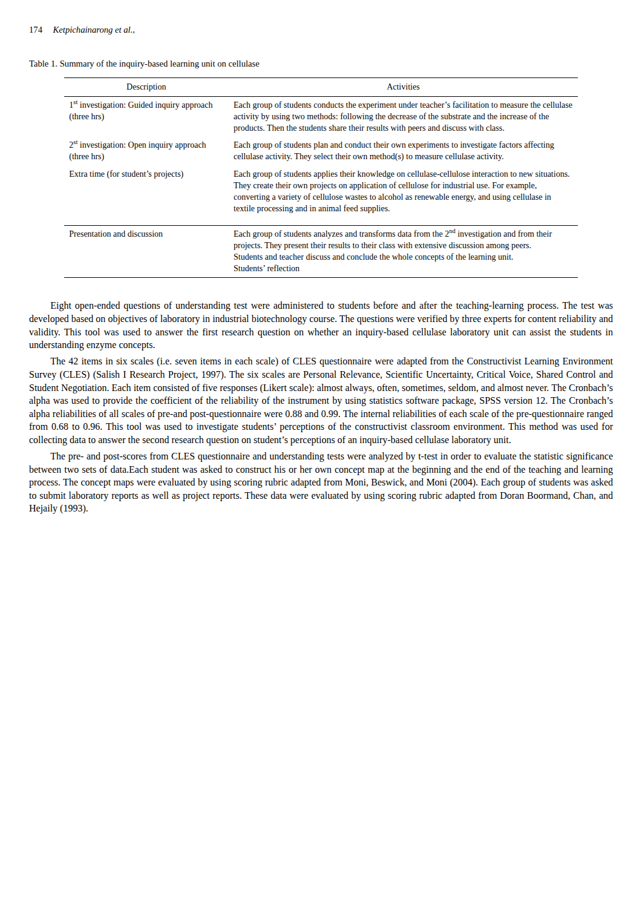174 Ketpichainarong et al.,
Table 1. Summary of the inquiry-based learning unit on cellulase
| Description | Activities |
| --- | --- |
| 1 st investigation: Guided inquiry approach (three hrs) | Each group of students conducts the experiment under teacher’s facilitation to measure the cellulase activity by using two methods: following the decrease of the substrate and the increase of the products. Then the students share their results with peers and discuss with class. |
| 2 st investigation: Open inquiry approach (three hrs) | Each group of students plan and conduct their own experiments to investigate factors affecting cellulase activity. They select their own method(s) to measure cellulase activity. |
| Extra time (for student’s projects) | Each group of students applies their knowledge on cellulase-cellulose interaction to new situations. They create their own projects on application of cellulose for industrial use. For example, converting a variety of cellulose wastes to alcohol as renewable energy, and using cellulase in textile processing and in animal feed supplies. |
| Presentation and discussion | Each group of students analyzes and transforms data from the 2 nd investigation and from their projects. They present their results to their class with extensive discussion among peers. Students and teacher discuss and conclude the whole concepts of the learning unit. Students’ reflection |
Eight open-ended questions of understanding test were administered to students before and after the teaching-learning process. The test was developed based on objectives of laboratory in industrial biotechnology course. The questions were verified by three experts for content reliability and validity. This tool was used to answer the first research question on whether an inquiry-based cellulase laboratory unit can assist the students in understanding enzyme concepts.
The 42 items in six scales (i.e. seven items in each scale) of CLES questionnaire were adapted from the Constructivist Learning Environment Survey (CLES) (Salish I Research Project, 1997). The six scales are Personal Relevance, Scientific Uncertainty, Critical Voice, Shared Control and Student Negotiation. Each item consisted of five responses (Likert scale): almost always, often, sometimes, seldom, and almost never. The Cronbach’s alpha was used to provide the coefficient of the reliability of the instrument by using statistics software package, SPSS version 12. The Cronbach’s alpha reliabilities of all scales of pre-and post-questionnaire were 0.88 and 0.99. The internal reliabilities of each scale of the pre-questionnaire ranged from 0.68 to 0.96. This tool was used to investigate students’ perceptions of the constructivist classroom environment. This method was used for collecting data to answer the second research question on student’s perceptions of an inquiry-based cellulase laboratory unit.
The pre- and post-scores from CLES questionnaire and understanding tests were analyzed by t-test in order to evaluate the statistic significance between two sets of data.Each student was asked to construct his or her own concept map at the beginning and the end of the teaching and learning process. The concept maps were evaluated by using scoring rubric adapted from Moni, Beswick, and Moni (2004). Each group of students was asked to submit laboratory reports as well as project reports. These data were evaluated by using scoring rubric adapted from Doran Boormand, Chan, and Hejaily (1993).